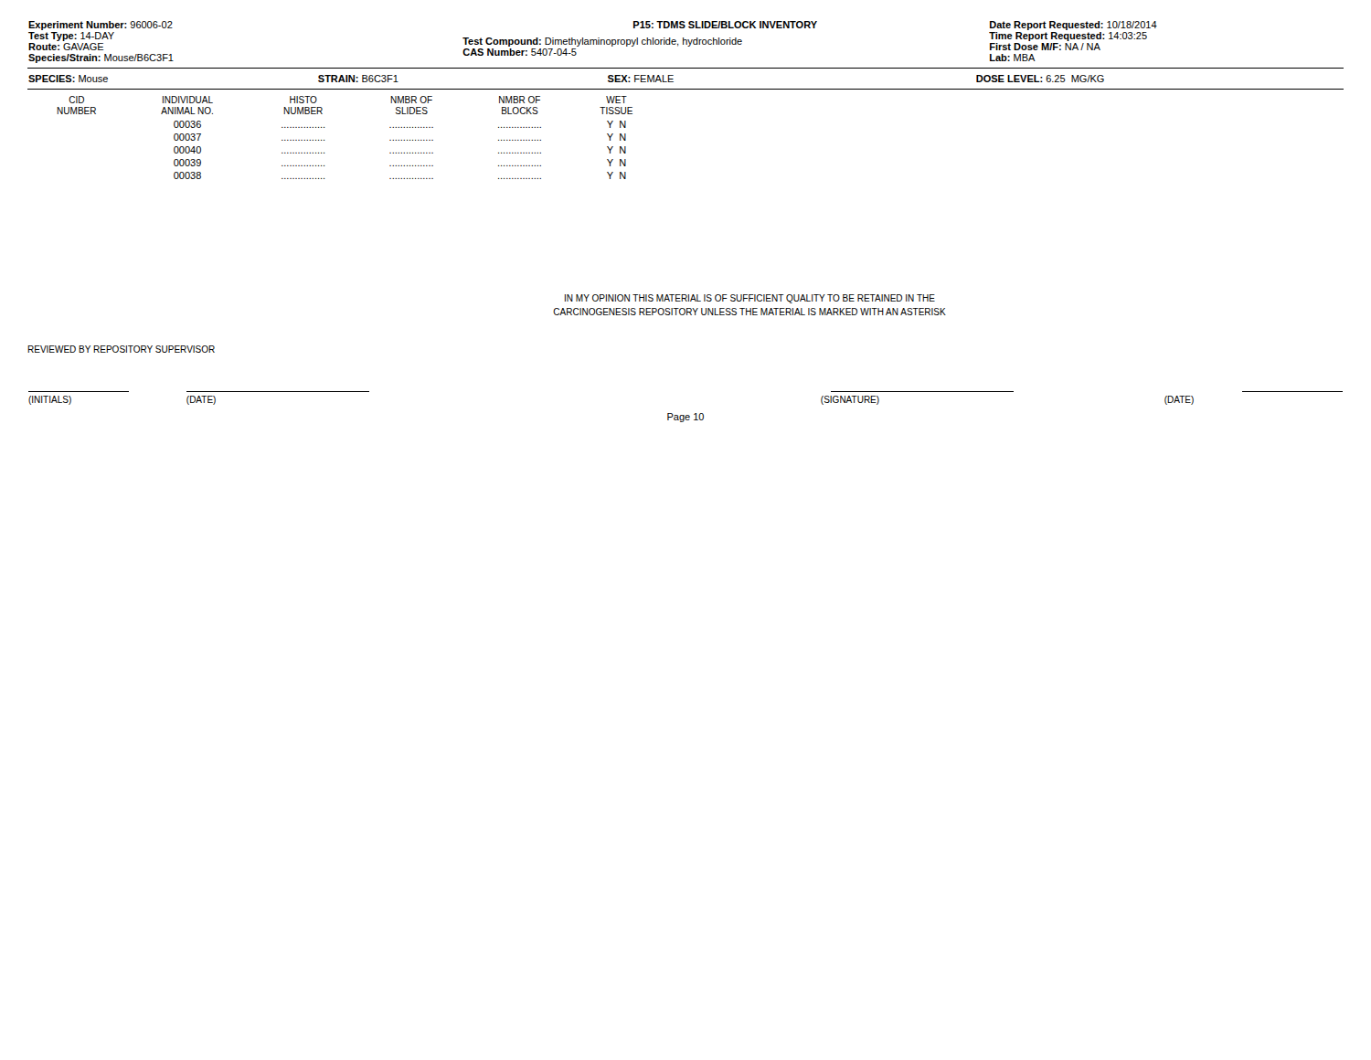| Experiment Number: 96006-02 Test Type: 14-DAY Route: GAVAGE Species/Strain: Mouse/B6C3F1 | P15: TDMS SLIDE/BLOCK INVENTORY Test Compound: Dimethylaminopropyl chloride, hydrochloride CAS Number: 5407-04-5 | Date Report Requested: 10/18/2014 Time Report Requested: 14:03:25 First Dose M/F: NA / NA Lab: MBA |
| SPECIES: Mouse | STRAIN: B6C3F1 | SEX: FEMALE | DOSE LEVEL: 6.25 MG/KG |
| CID NUMBER | INDIVIDUAL ANIMAL NO. | HISTO NUMBER | NMBR OF SLIDES | NMBR OF BLOCKS | WET TISSUE |
| --- | --- | --- | --- | --- | --- |
| | 00036 | ................ | ................ | ................ | Y N |
| | 00037 | ................ | ................ | ................ | Y N |
| | 00040 | ................ | ................ | ................ | Y N |
| | 00039 | ................ | ................ | ................ | Y N |
| | 00038 | ................ | ................ | ................ | Y N |
IN MY OPINION THIS MATERIAL IS OF SUFFICIENT QUALITY TO BE RETAINED IN THE
CARCINOGENESIS REPOSITORY UNLESS THE MATERIAL IS MARKED WITH AN ASTERISK
REVIEWED BY REPOSITORY SUPERVISOR
| (INITIALS) | (DATE) | (SIGNATURE) | (DATE) |
Page 10